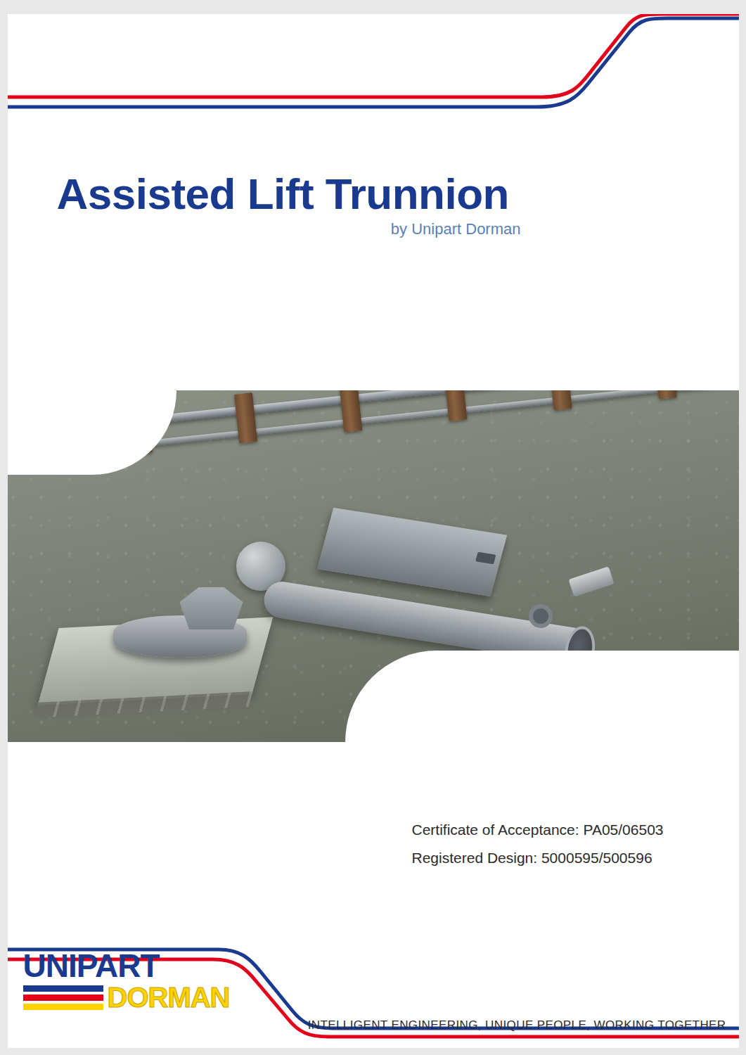Assisted Lift Trunnion
by Unipart Dorman
Certificate of Acceptance: PA05/06503
Registered Design: 5000595/500596
UNIPART
DORMAN
Intelligent engineering, unique people, working together